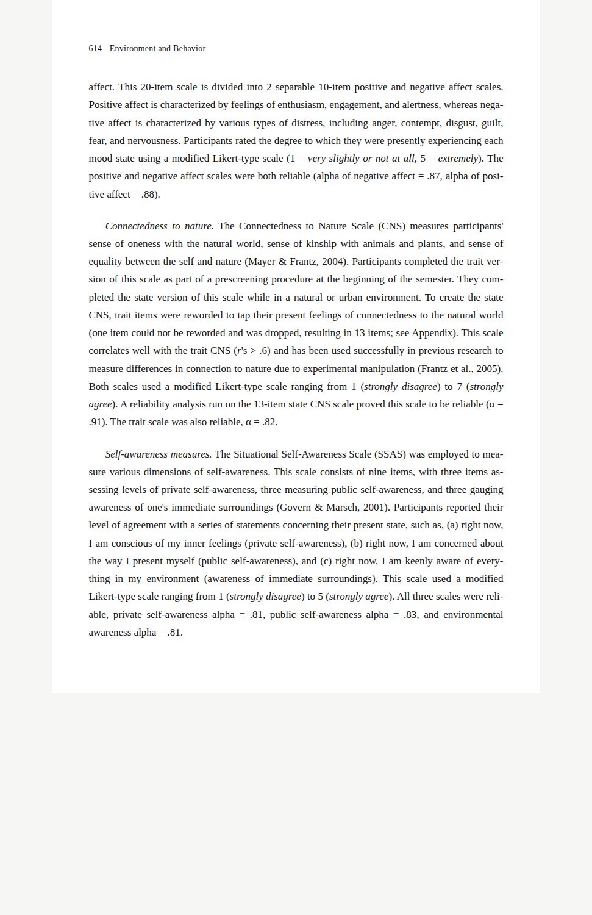614 Environment and Behavior
affect. This 20-item scale is divided into 2 separable 10-item positive and negative affect scales. Positive affect is characterized by feelings of enthusiasm, engagement, and alertness, whereas negative affect is characterized by various types of distress, including anger, contempt, disgust, guilt, fear, and nervousness. Participants rated the degree to which they were presently experiencing each mood state using a modified Likert-type scale (1 = very slightly or not at all, 5 = extremely). The positive and negative affect scales were both reliable (alpha of negative affect = .87, alpha of positive affect = .88).
Connectedness to nature. The Connectedness to Nature Scale (CNS) measures participants' sense of oneness with the natural world, sense of kinship with animals and plants, and sense of equality between the self and nature (Mayer & Frantz, 2004). Participants completed the trait version of this scale as part of a prescreening procedure at the beginning of the semester. They completed the state version of this scale while in a natural or urban environment. To create the state CNS, trait items were reworded to tap their present feelings of connectedness to the natural world (one item could not be reworded and was dropped, resulting in 13 items; see Appendix). This scale correlates well with the trait CNS (r's > .6) and has been used successfully in previous research to measure differences in connection to nature due to experimental manipulation (Frantz et al., 2005). Both scales used a modified Likert-type scale ranging from 1 (strongly disagree) to 7 (strongly agree). A reliability analysis run on the 13-item state CNS scale proved this scale to be reliable (α = .91). The trait scale was also reliable, α = .82.
Self-awareness measures. The Situational Self-Awareness Scale (SSAS) was employed to measure various dimensions of self-awareness. This scale consists of nine items, with three items assessing levels of private self-awareness, three measuring public self-awareness, and three gauging awareness of one's immediate surroundings (Govern & Marsch, 2001). Participants reported their level of agreement with a series of statements concerning their present state, such as, (a) right now, I am conscious of my inner feelings (private self-awareness), (b) right now, I am concerned about the way I present myself (public self-awareness), and (c) right now, I am keenly aware of everything in my environment (awareness of immediate surroundings). This scale used a modified Likert-type scale ranging from 1 (strongly disagree) to 5 (strongly agree). All three scales were reliable, private self-awareness alpha = .81, public self-awareness alpha = .83, and environmental awareness alpha = .81.